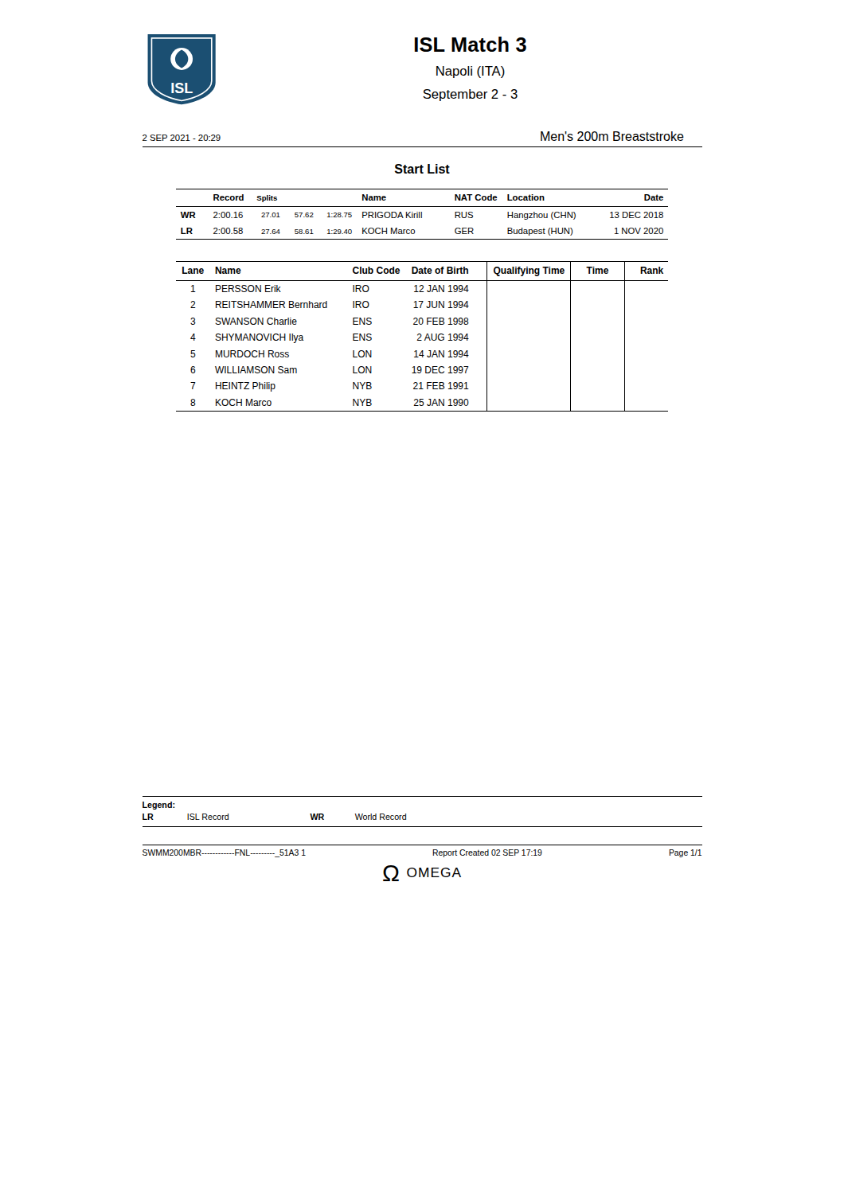ISL
ISL Match 3
Napoli (ITA)
September 2 - 3
2 SEP 2021 - 20:29
Men's 200m Breaststroke
Start List
| | Record | Splits | | Name | NAT Code | Location | Date |
| --- | --- | --- | --- | --- | --- | --- | --- |
| WR | 2:00.16 | 27.01 | 57.62 | 1:28.75 | PRIGODA Kirill | RUS | Hangzhou (CHN) | 13 DEC 2018 |
| LR | 2:00.58 | 27.64 | 58.61 | 1:29.40 | KOCH Marco | GER | Budapest (HUN) | 1 NOV 2020 |
| Lane | Name | Club Code | Date of Birth | Qualifying Time | Time | Rank |
| --- | --- | --- | --- | --- | --- | --- |
| 1 | PERSSON Erik | IRO | 12 JAN 1994 | | | |
| 2 | REITSHAMMER Bernhard | IRO | 17 JUN 1994 | | | |
| 3 | SWANSON Charlie | ENS | 20 FEB 1998 | | | |
| 4 | SHYMANOVICH Ilya | ENS | 2 AUG 1994 | | | |
| 5 | MURDOCH Ross | LON | 14 JAN 1994 | | | |
| 6 | WILLIAMSON Sam | LON | 19 DEC 1997 | | | |
| 7 | HEINTZ Philip | NYB | 21 FEB 1991 | | | |
| 8 | KOCH Marco | NYB | 25 JAN 1990 | | | |
Legend:
| LR | ISL Record | WR | World Record |
SWMM200MBR------------FNL---------_51A3 1
Report Created 02 SEP 17:19
Page 1/1
ΩOMEGA